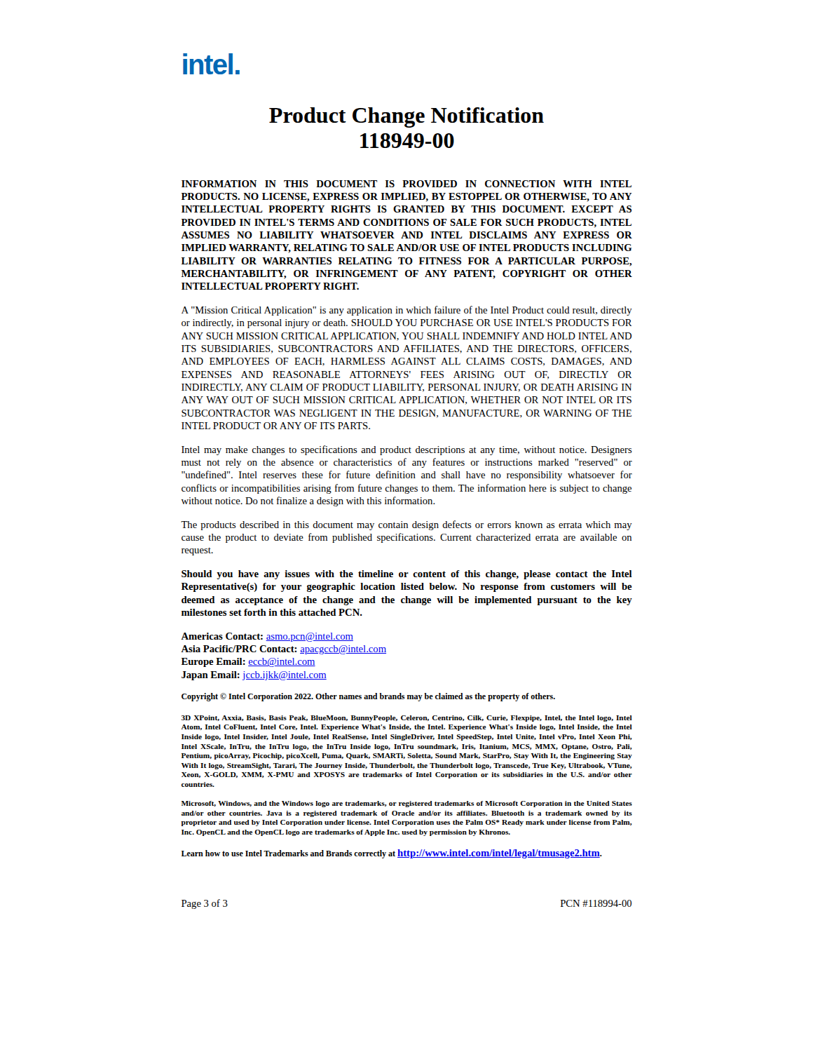intel.
Product Change Notification
118949-00
INFORMATION IN THIS DOCUMENT IS PROVIDED IN CONNECTION WITH INTEL PRODUCTS. NO LICENSE, EXPRESS OR IMPLIED, BY ESTOPPEL OR OTHERWISE, TO ANY INTELLECTUAL PROPERTY RIGHTS IS GRANTED BY THIS DOCUMENT. EXCEPT AS PROVIDED IN INTEL'S TERMS AND CONDITIONS OF SALE FOR SUCH PRODUCTS, INTEL ASSUMES NO LIABILITY WHATSOEVER AND INTEL DISCLAIMS ANY EXPRESS OR IMPLIED WARRANTY, RELATING TO SALE AND/OR USE OF INTEL PRODUCTS INCLUDING LIABILITY OR WARRANTIES RELATING TO FITNESS FOR A PARTICULAR PURPOSE, MERCHANTABILITY, OR INFRINGEMENT OF ANY PATENT, COPYRIGHT OR OTHER INTELLECTUAL PROPERTY RIGHT.
A "Mission Critical Application" is any application in which failure of the Intel Product could result, directly or indirectly, in personal injury or death. SHOULD YOU PURCHASE OR USE INTEL'S PRODUCTS FOR ANY SUCH MISSION CRITICAL APPLICATION, YOU SHALL INDEMNIFY AND HOLD INTEL AND ITS SUBSIDIARIES, SUBCONTRACTORS AND AFFILIATES, AND THE DIRECTORS, OFFICERS, AND EMPLOYEES OF EACH, HARMLESS AGAINST ALL CLAIMS COSTS, DAMAGES, AND EXPENSES AND REASONABLE ATTORNEYS' FEES ARISING OUT OF, DIRECTLY OR INDIRECTLY, ANY CLAIM OF PRODUCT LIABILITY, PERSONAL INJURY, OR DEATH ARISING IN ANY WAY OUT OF SUCH MISSION CRITICAL APPLICATION, WHETHER OR NOT INTEL OR ITS SUBCONTRACTOR WAS NEGLIGENT IN THE DESIGN, MANUFACTURE, OR WARNING OF THE INTEL PRODUCT OR ANY OF ITS PARTS.
Intel may make changes to specifications and product descriptions at any time, without notice. Designers must not rely on the absence or characteristics of any features or instructions marked "reserved" or "undefined". Intel reserves these for future definition and shall have no responsibility whatsoever for conflicts or incompatibilities arising from future changes to them. The information here is subject to change without notice. Do not finalize a design with this information.
The products described in this document may contain design defects or errors known as errata which may cause the product to deviate from published specifications. Current characterized errata are available on request.
Should you have any issues with the timeline or content of this change, please contact the Intel Representative(s) for your geographic location listed below. No response from customers will be deemed as acceptance of the change and the change will be implemented pursuant to the key milestones set forth in this attached PCN.
Americas Contact: asmo.pcn@intel.com
Asia Pacific/PRC Contact: apacgccb@intel.com
Europe Email: eccb@intel.com
Japan Email: jccb.ijkk@intel.com
Copyright © Intel Corporation 2022. Other names and brands may be claimed as the property of others.
3D XPoint, Axxia, Basis, Basis Peak, BlueMoon, BunnyPeople, Celeron, Centrino, Cilk, Curie, Flexpipe, Intel, the Intel logo, Intel Atom, Intel CoFluent, Intel Core, Intel. Experience What's Inside, the Intel. Experience What's Inside logo, Intel Inside, the Intel Inside logo, Intel Insider, Intel Joule, Intel RealSense, Intel SingleDriver, Intel SpeedStep, Intel Unite, Intel vPro, Intel Xeon Phi, Intel XScale, InTru, the InTru logo, the InTru Inside logo, InTru soundmark, Iris, Itanium, MCS, MMX, Optane, Ostro, Pali, Pentium, picoArray, Picochip, picoXcell, Puma, Quark, SMARTi, Soletta, Sound Mark, StarPro, Stay With It, the Engineering Stay With It logo, StreamSight, Tarari, The Journey Inside, Thunderbolt, the Thunderbolt logo, Transcede, True Key, Ultrabook, VTune, Xeon, X-GOLD, XMM, X-PMU and XPOSYS are trademarks of Intel Corporation or its subsidiaries in the U.S. and/or other countries.
Microsoft, Windows, and the Windows logo are trademarks, or registered trademarks of Microsoft Corporation in the United States and/or other countries. Java is a registered trademark of Oracle and/or its affiliates. Bluetooth is a trademark owned by its proprietor and used by Intel Corporation under license. Intel Corporation uses the Palm OS* Ready mark under license from Palm, Inc. OpenCL and the OpenCL logo are trademarks of Apple Inc. used by permission by Khronos.
Learn how to use Intel Trademarks and Brands correctly at http://www.intel.com/intel/legal/tmusage2.htm.
Page 3 of 3 PCN #118994-00